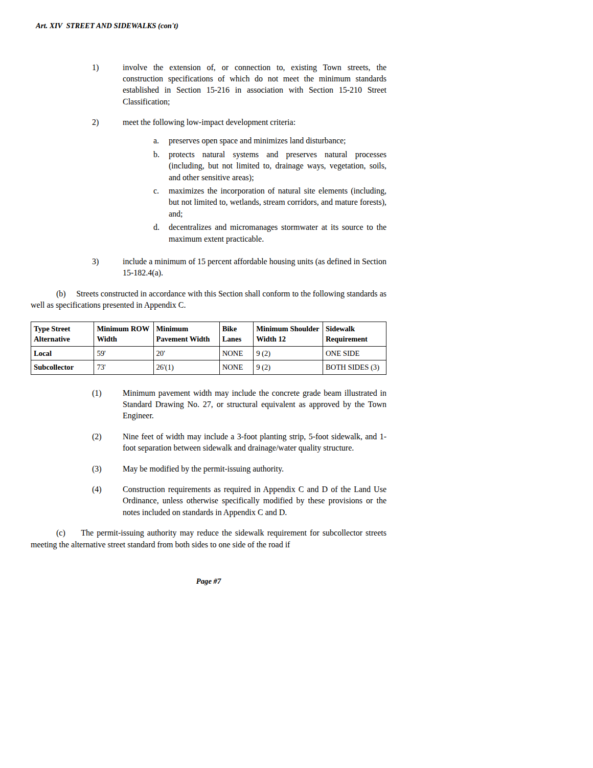Art. XIV STREET AND SIDEWALKS (con't)
1)
involve the extension of, or connection to, existing Town streets, the construction specifications of which do not meet the minimum standards established in Section 15-216 in association with Section 15-210 Street Classification;
2)
meet the following low-impact development criteria:
a.
preserves open space and minimizes land disturbance;
b.
protects natural systems and preserves natural processes (including, but not limited to, drainage ways, vegetation, soils, and other sensitive areas);
c.
maximizes the incorporation of natural site elements (including, but not limited to, wetlands, stream corridors, and mature forests), and;
d.
decentralizes and micromanages stormwater at its source to the maximum extent practicable.
3)
include a minimum of 15 percent affordable housing units (as defined in Section 15-182.4(a).
(b) Streets constructed in accordance with this Section shall conform to the following standards as well as specifications presented in Appendix C.
| Type Street Alternative | Minimum ROW Width | Minimum Pavement Width | Bike Lanes | Minimum Shoulder Width 12 | Sidewalk Requirement |
| --- | --- | --- | --- | --- | --- |
| Local | 59' | 20' | NONE | 9 (2) | ONE SIDE |
| Subcollector | 73' | 26'(1) | NONE | 9 (2) | BOTH SIDES (3) |
(1)
Minimum pavement width may include the concrete grade beam illustrated in Standard Drawing No. 27, or structural equivalent as approved by the Town Engineer.
(2)
Nine feet of width may include a 3-foot planting strip, 5-foot sidewalk, and 1-foot separation between sidewalk and drainage/water quality structure.
(3)
May be modified by the permit-issuing authority.
(4)
Construction requirements as required in Appendix C and D of the Land Use Ordinance, unless otherwise specifically modified by these provisions or the notes included on standards in Appendix C and D.
(c) The permit-issuing authority may reduce the sidewalk requirement for subcollector streets meeting the alternative street standard from both sides to one side of the road if
Page #7